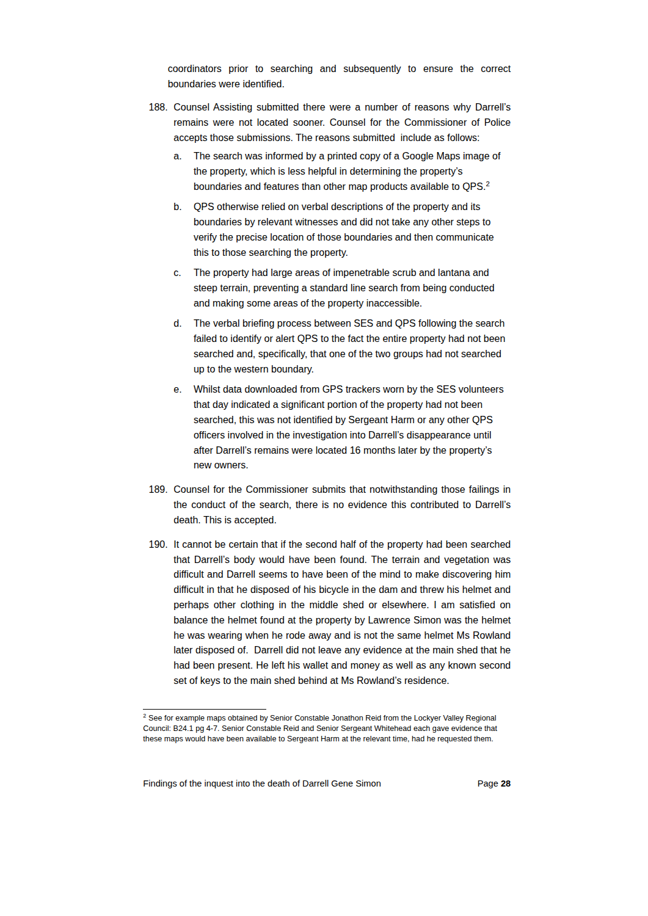coordinators prior to searching and subsequently to ensure the correct boundaries were identified.
188. Counsel Assisting submitted there were a number of reasons why Darrell’s remains were not located sooner. Counsel for the Commissioner of Police accepts those submissions. The reasons submitted include as follows:
a. The search was informed by a printed copy of a Google Maps image of the property, which is less helpful in determining the property’s boundaries and features than other map products available to QPS.2
b. QPS otherwise relied on verbal descriptions of the property and its boundaries by relevant witnesses and did not take any other steps to verify the precise location of those boundaries and then communicate this to those searching the property.
c. The property had large areas of impenetrable scrub and lantana and steep terrain, preventing a standard line search from being conducted and making some areas of the property inaccessible.
d. The verbal briefing process between SES and QPS following the search failed to identify or alert QPS to the fact the entire property had not been searched and, specifically, that one of the two groups had not searched up to the western boundary.
e. Whilst data downloaded from GPS trackers worn by the SES volunteers that day indicated a significant portion of the property had not been searched, this was not identified by Sergeant Harm or any other QPS officers involved in the investigation into Darrell’s disappearance until after Darrell’s remains were located 16 months later by the property’s new owners.
189. Counsel for the Commissioner submits that notwithstanding those failings in the conduct of the search, there is no evidence this contributed to Darrell’s death. This is accepted.
190. It cannot be certain that if the second half of the property had been searched that Darrell’s body would have been found. The terrain and vegetation was difficult and Darrell seems to have been of the mind to make discovering him difficult in that he disposed of his bicycle in the dam and threw his helmet and perhaps other clothing in the middle shed or elsewhere. I am satisfied on balance the helmet found at the property by Lawrence Simon was the helmet he was wearing when he rode away and is not the same helmet Ms Rowland later disposed of. Darrell did not leave any evidence at the main shed that he had been present. He left his wallet and money as well as any known second set of keys to the main shed behind at Ms Rowland’s residence.
2 See for example maps obtained by Senior Constable Jonathon Reid from the Lockyer Valley Regional Council: B24.1 pg 4-7. Senior Constable Reid and Senior Sergeant Whitehead each gave evidence that these maps would have been available to Sergeant Harm at the relevant time, had he requested them.
Findings of the inquest into the death of Darrell Gene Simon
Page 28